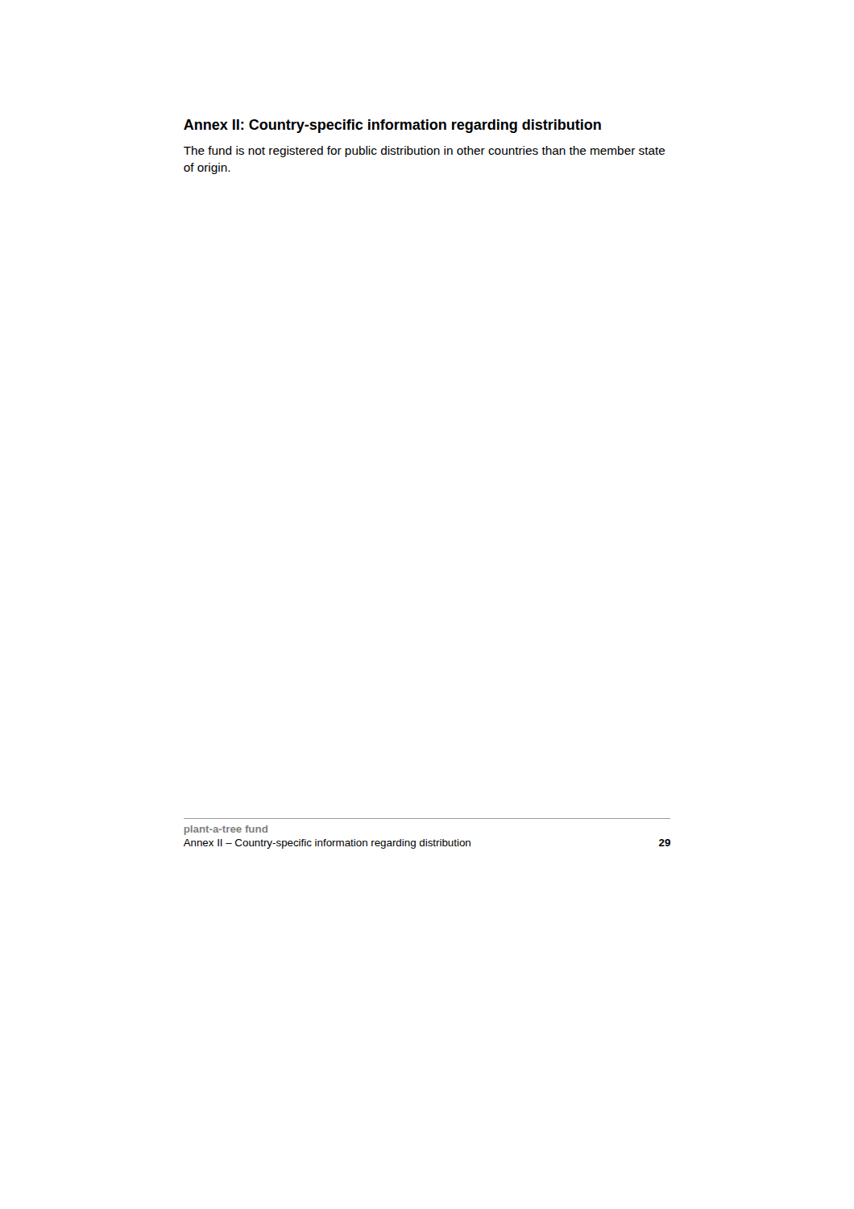Annex II: Country-specific information regarding distribution
The fund is not registered for public distribution in other countries than the member state of origin.
plant-a-tree fund
Annex II – Country-specific information regarding distribution
29